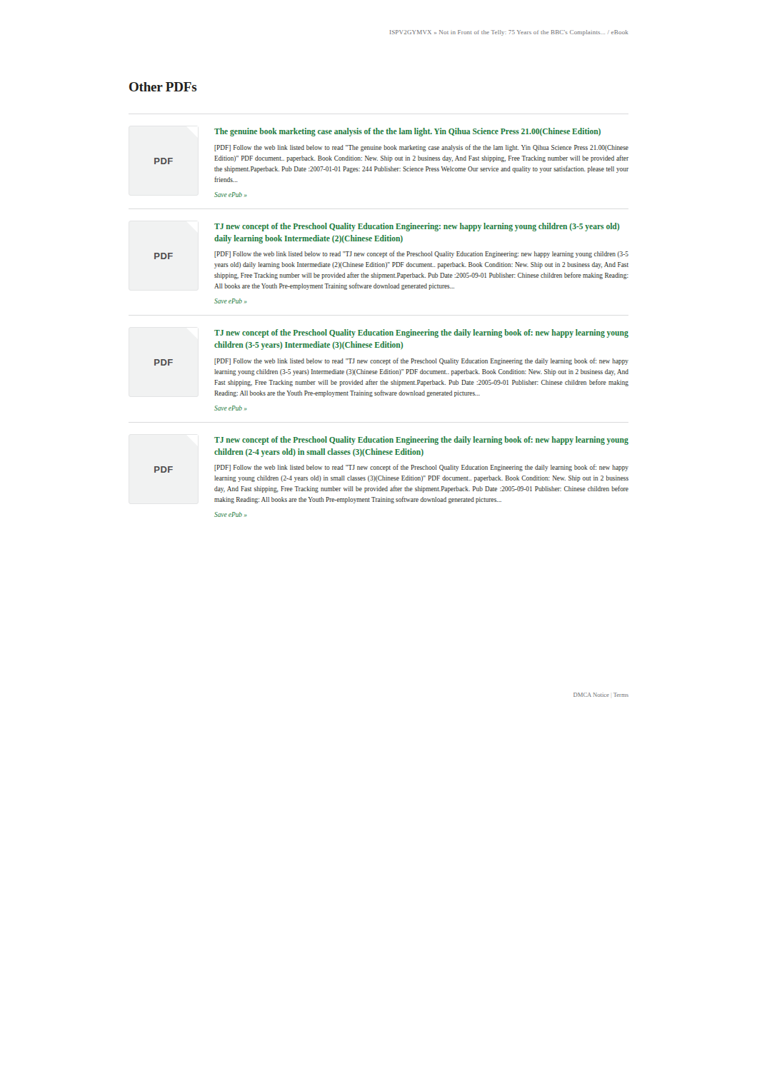ISPV2GYMVX » Not in Front of the Telly: 75 Years of the BBC's Complaints... / eBook
Other PDFs
PDF
The genuine book marketing case analysis of the the lam light. Yin Qihua Science Press 21.00(Chinese Edition)
[PDF] Follow the web link listed below to read "The genuine book marketing case analysis of the the lam light. Yin Qihua Science Press 21.00(Chinese Edition)" PDF document.. paperback. Book Condition: New. Ship out in 2 business day, And Fast shipping, Free Tracking number will be provided after the shipment.Paperback. Pub Date :2007-01-01 Pages: 244 Publisher: Science Press Welcome Our service and quality to your satisfaction. please tell your friends...
Save ePub »
PDF
TJ new concept of the Preschool Quality Education Engineering: new happy learning young children (3-5 years old) daily learning book Intermediate (2)(Chinese Edition)
[PDF] Follow the web link listed below to read "TJ new concept of the Preschool Quality Education Engineering: new happy learning young children (3-5 years old) daily learning book Intermediate (2)(Chinese Edition)" PDF document.. paperback. Book Condition: New. Ship out in 2 business day, And Fast shipping, Free Tracking number will be provided after the shipment.Paperback. Pub Date :2005-09-01 Publisher: Chinese children before making Reading: All books are the Youth Pre-employment Training software download generated pictures...
Save ePub »
PDF
TJ new concept of the Preschool Quality Education Engineering the daily learning book of: new happy learning young children (3-5 years) Intermediate (3)(Chinese Edition)
[PDF] Follow the web link listed below to read "TJ new concept of the Preschool Quality Education Engineering the daily learning book of: new happy learning young children (3-5 years) Intermediate (3)(Chinese Edition)" PDF document.. paperback. Book Condition: New. Ship out in 2 business day, And Fast shipping, Free Tracking number will be provided after the shipment.Paperback. Pub Date :2005-09-01 Publisher: Chinese children before making Reading: All books are the Youth Pre-employment Training software download generated pictures...
Save ePub »
PDF
TJ new concept of the Preschool Quality Education Engineering the daily learning book of: new happy learning young children (2-4 years old) in small classes (3)(Chinese Edition)
[PDF] Follow the web link listed below to read "TJ new concept of the Preschool Quality Education Engineering the daily learning book of: new happy learning young children (2-4 years old) in small classes (3)(Chinese Edition)" PDF document.. paperback. Book Condition: New. Ship out in 2 business day, And Fast shipping, Free Tracking number will be provided after the shipment.Paperback. Pub Date :2005-09-01 Publisher: Chinese children before making Reading: All books are the Youth Pre-employment Training software download generated pictures...
Save ePub »
DMCA Notice|Terms